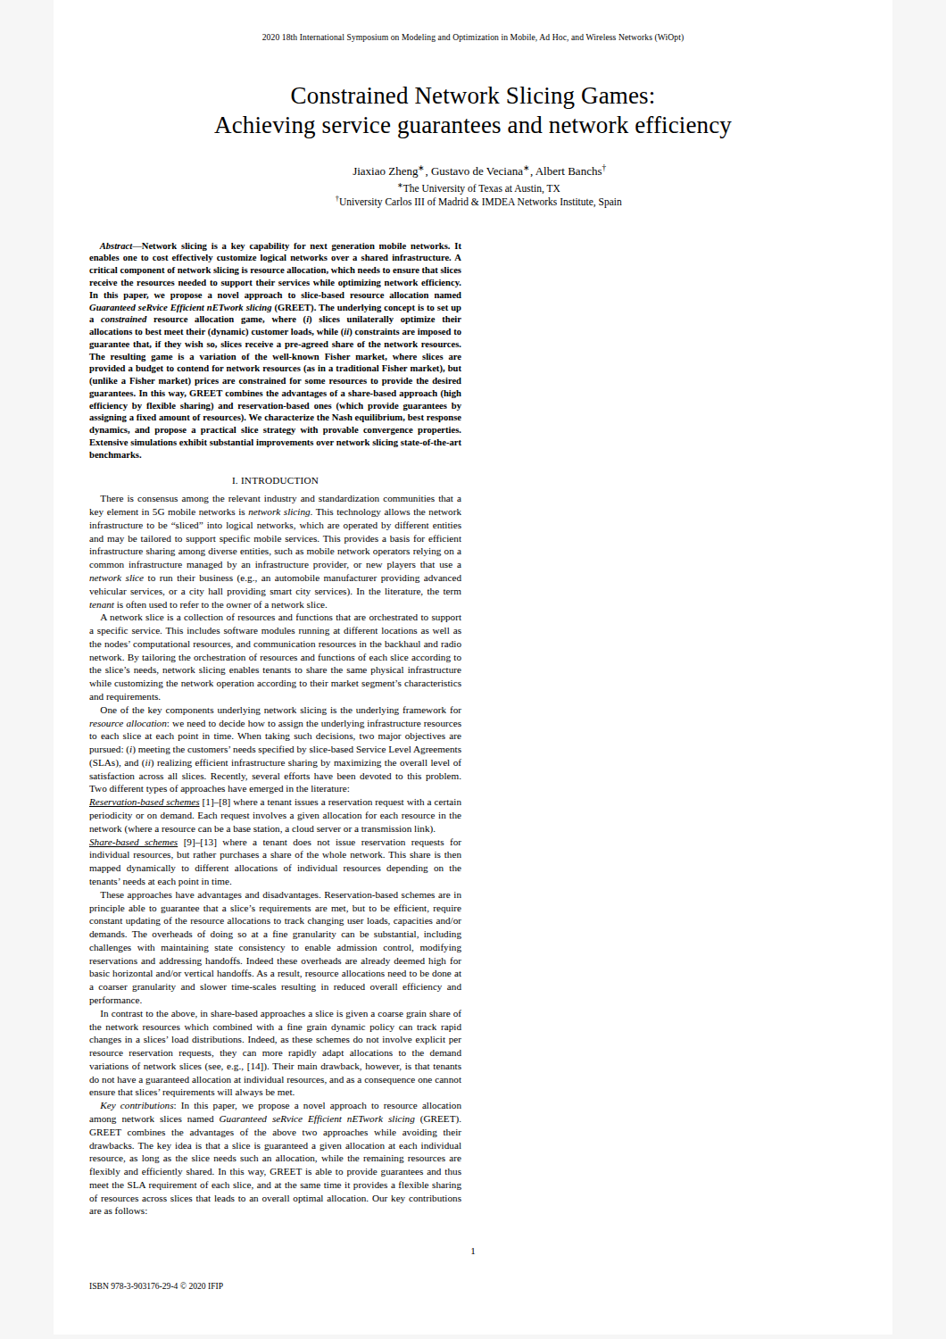2020 18th International Symposium on Modeling and Optimization in Mobile, Ad Hoc, and Wireless Networks (WiOpt)
Constrained Network Slicing Games:
Achieving service guarantees and network efficiency
Jiaxiao Zheng∗, Gustavo de Veciana∗, Albert Banchs†
∗The University of Texas at Austin, TX
†University Carlos III of Madrid & IMDEA Networks Institute, Spain
Abstract—Network slicing is a key capability for next generation mobile networks. It enables one to cost effectively customize logical networks over a shared infrastructure. A critical component of network slicing is resource allocation, which needs to ensure that slices receive the resources needed to support their services while optimizing network efficiency. In this paper, we propose a novel approach to slice-based resource allocation named Guaranteed seRvice Efficient nETwork slicing (GREET). The underlying concept is to set up a constrained resource allocation game, where (i) slices unilaterally optimize their allocations to best meet their (dynamic) customer loads, while (ii) constraints are imposed to guarantee that, if they wish so, slices receive a pre-agreed share of the network resources. The resulting game is a variation of the well-known Fisher market, where slices are provided a budget to contend for network resources (as in a traditional Fisher market), but (unlike a Fisher market) prices are constrained for some resources to provide the desired guarantees. In this way, GREET combines the advantages of a share-based approach (high efficiency by flexible sharing) and reservation-based ones (which provide guarantees by assigning a fixed amount of resources). We characterize the Nash equilibrium, best response dynamics, and propose a practical slice strategy with provable convergence properties. Extensive simulations exhibit substantial improvements over network slicing state-of-the-art benchmarks.
I. Introduction
There is consensus among the relevant industry and standardization communities that a key element in 5G mobile networks is network slicing. This technology allows the network infrastructure to be “sliced” into logical networks, which are operated by different entities and may be tailored to support specific mobile services. This provides a basis for efficient infrastructure sharing among diverse entities, such as mobile network operators relying on a common infrastructure managed by an infrastructure provider, or new players that use a network slice to run their business (e.g., an automobile manufacturer providing advanced vehicular services, or a city hall providing smart city services). In the literature, the term tenant is often used to refer to the owner of a network slice.
A network slice is a collection of resources and functions that are orchestrated to support a specific service. This includes software modules running at different locations as well as the nodes’ computational resources, and communication resources in the backhaul and radio network. By tailoring the orchestration of resources and functions of each slice according to the slice’s needs, network slicing enables tenants to share the same physical infrastructure while customizing the network operation according to their market segment’s characteristics and requirements.
One of the key components underlying network slicing is the underlying framework for resource allocation: we need to decide how to assign the underlying infrastructure resources to each slice at each point in time. When taking such decisions, two major objectives are pursued: (i) meeting the customers’ needs specified by slice-based Service Level Agreements (SLAs), and (ii) realizing efficient infrastructure sharing by maximizing the overall level of satisfaction across all slices. Recently, several efforts have been devoted to this problem. Two different types of approaches have emerged in the literature:
Reservation-based schemes [1]–[8] where a tenant issues a reservation request with a certain periodicity or on demand. Each request involves a given allocation for each resource in the network (where a resource can be a base station, a cloud server or a transmission link).
Share-based schemes [9]–[13] where a tenant does not issue reservation requests for individual resources, but rather purchases a share of the whole network. This share is then mapped dynamically to different allocations of individual resources depending on the tenants’ needs at each point in time.
These approaches have advantages and disadvantages. Reservation-based schemes are in principle able to guarantee that a slice’s requirements are met, but to be efficient, require constant updating of the resource allocations to track changing user loads, capacities and/or demands. The overheads of doing so at a fine granularity can be substantial, including challenges with maintaining state consistency to enable admission control, modifying reservations and addressing handoffs. Indeed these overheads are already deemed high for basic horizontal and/or vertical handoffs. As a result, resource allocations need to be done at a coarser granularity and slower time-scales resulting in reduced overall efficiency and performance.
In contrast to the above, in share-based approaches a slice is given a coarse grain share of the network resources which combined with a fine grain dynamic policy can track rapid changes in a slices’ load distributions. Indeed, as these schemes do not involve explicit per resource reservation requests, they can more rapidly adapt allocations to the demand variations of network slices (see, e.g., [14]). Their main drawback, however, is that tenants do not have a guaranteed allocation at individual resources, and as a consequence one cannot ensure that slices’ requirements will always be met.
Key contributions: In this paper, we propose a novel approach to resource allocation among network slices named Guaranteed seRvice Efficient nETwork slicing (GREET). GREET combines the advantages of the above two approaches while avoiding their drawbacks. The key idea is that a slice is guaranteed a given allocation at each individual resource, as long as the slice needs such an allocation, while the remaining resources are flexibly and efficiently shared. In this way, GREET is able to provide guarantees and thus meet the SLA requirement of each slice, and at the same time it provides a flexible sharing of resources across slices that leads to an overall optimal allocation. Our key contributions are as follows:
1
ISBN 978-3-903176-29-4 © 2020 IFIP